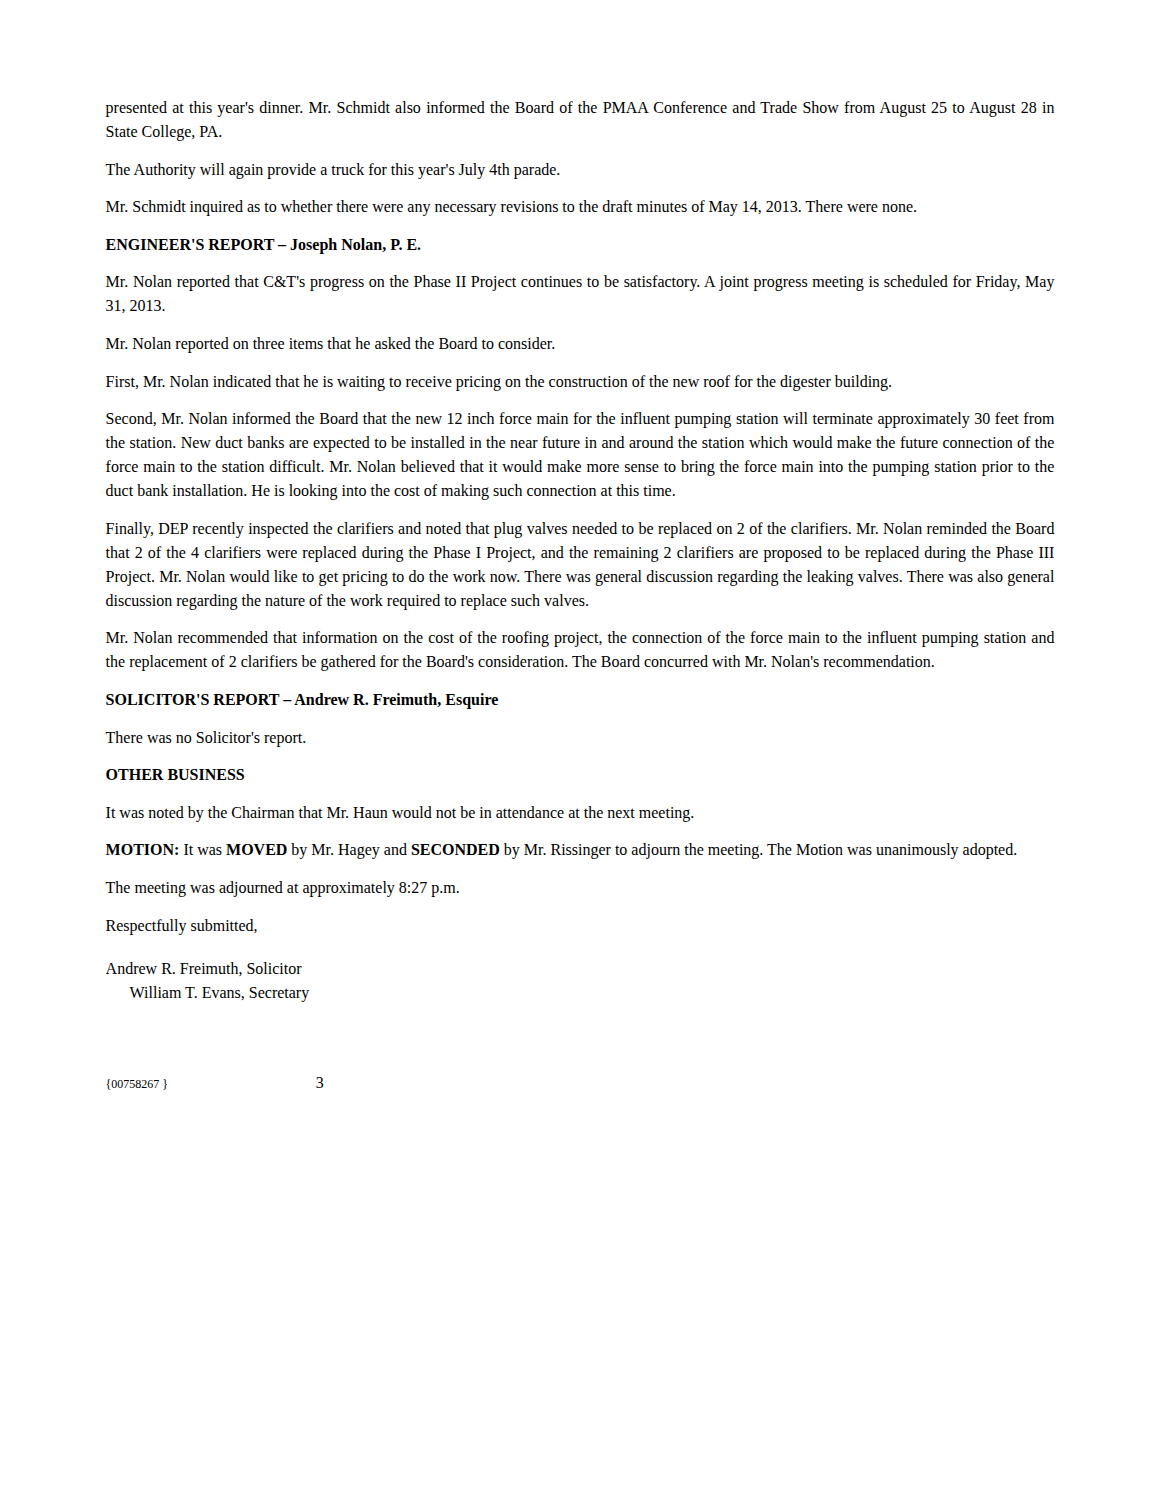presented at this year's dinner. Mr. Schmidt also informed the Board of the PMAA Conference and Trade Show from August 25 to August 28 in State College, PA.
The Authority will again provide a truck for this year's July 4th parade.
Mr. Schmidt inquired as to whether there were any necessary revisions to the draft minutes of May 14, 2013. There were none.
ENGINEER'S REPORT – Joseph Nolan, P. E.
Mr. Nolan reported that C&T's progress on the Phase II Project continues to be satisfactory. A joint progress meeting is scheduled for Friday, May 31, 2013.
Mr. Nolan reported on three items that he asked the Board to consider.
First, Mr. Nolan indicated that he is waiting to receive pricing on the construction of the new roof for the digester building.
Second, Mr. Nolan informed the Board that the new 12 inch force main for the influent pumping station will terminate approximately 30 feet from the station. New duct banks are expected to be installed in the near future in and around the station which would make the future connection of the force main to the station difficult. Mr. Nolan believed that it would make more sense to bring the force main into the pumping station prior to the duct bank installation. He is looking into the cost of making such connection at this time.
Finally, DEP recently inspected the clarifiers and noted that plug valves needed to be replaced on 2 of the clarifiers. Mr. Nolan reminded the Board that 2 of the 4 clarifiers were replaced during the Phase I Project, and the remaining 2 clarifiers are proposed to be replaced during the Phase III Project. Mr. Nolan would like to get pricing to do the work now. There was general discussion regarding the leaking valves. There was also general discussion regarding the nature of the work required to replace such valves.
Mr. Nolan recommended that information on the cost of the roofing project, the connection of the force main to the influent pumping station and the replacement of 2 clarifiers be gathered for the Board's consideration. The Board concurred with Mr. Nolan's recommendation.
SOLICITOR'S REPORT – Andrew R. Freimuth, Esquire
There was no Solicitor's report.
OTHER BUSINESS
It was noted by the Chairman that Mr. Haun would not be in attendance at the next meeting.
MOTION: It was MOVED by Mr. Hagey and SECONDED by Mr. Rissinger to adjourn the meeting. The Motion was unanimously adopted.
The meeting was adjourned at approximately 8:27 p.m.
Respectfully submitted,
Andrew R. Freimuth, Solicitor
William T. Evans, Secretary
{00758267 } 3